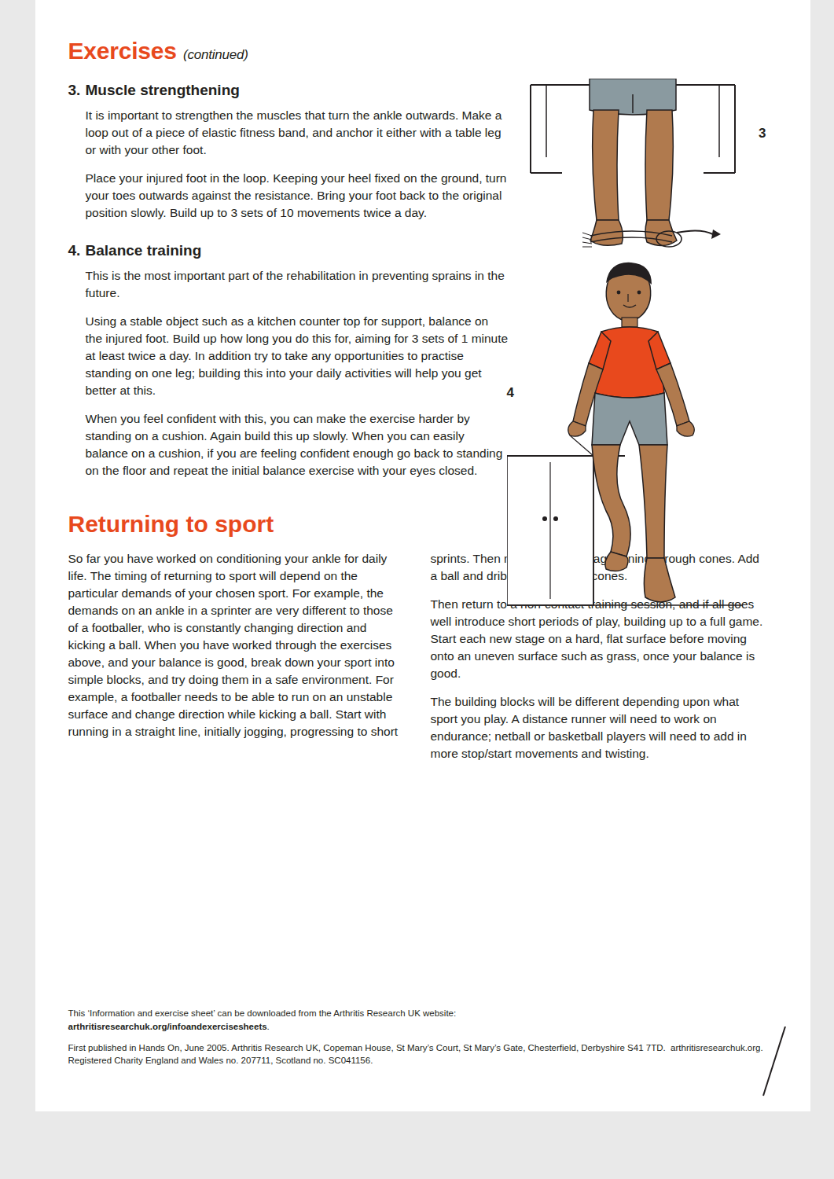Exercises (continued)
3. Muscle strengthening
It is important to strengthen the muscles that turn the ankle outwards. Make a loop out of a piece of elastic fitness band, and anchor it either with a table leg or with your other foot.
Place your injured foot in the loop. Keeping your heel fixed on the ground, turn your toes outwards against the resistance. Bring your foot back to the original position slowly. Build up to 3 sets of 10 movements twice a day.
4. Balance training
This is the most important part of the rehabilitation in preventing sprains in the future.
Using a stable object such as a kitchen counter top for support, balance on the injured foot. Build up how long you do this for, aiming for 3 sets of 1 minute at least twice a day. In addition try to take any opportunities to practise standing on one leg; building this into your daily activities will help you get better at this.
When you feel confident with this, you can make the exercise harder by standing on a cushion. Again build this up slowly. When you can easily balance on a cushion, if you are feeling confident enough go back to standing on the floor and repeat the initial balance exercise with your eyes closed.
3 4
Returning to sport
So far you have worked on conditioning your ankle for daily life. The timing of returning to sport will depend on the particular demands of your chosen sport. For example, the demands on an ankle in a sprinter are very different to those of a footballer, who is constantly changing direction and kicking a ball. When you have worked through the exercises above, and your balance is good, break down your sport into simple blocks, and try doing them in a safe environment. For example, a footballer needs to be able to run on an unstable surface and change direction while kicking a ball. Start with running in a straight line, initially jogging, progressing to short sprints. Then move on to zig-zag running through cones. Add a ball and dribble through the cones.
Then return to a non-contact training session, and if all goes well introduce short periods of play, building up to a full game. Start each new stage on a hard, flat surface before moving onto an uneven surface such as grass, once your balance is good.
The building blocks will be different depending upon what sport you play. A distance runner will need to work on endurance; netball or basketball players will need to add in more stop/start movements and twisting.
This ‘Information and exercise sheet’ can be downloaded from the Arthritis Research UK website:
arthritisresearchuk.org/infoandexercisesheets.
First published in Hands On, June 2005. Arthritis Research UK, Copeman House, St Mary’s Court, St Mary’s Gate, Chesterfield, Derbyshire S41 7TD. arthritisresearchuk.org. Registered Charity England and Wales no. 207711, Scotland no. SC041156.